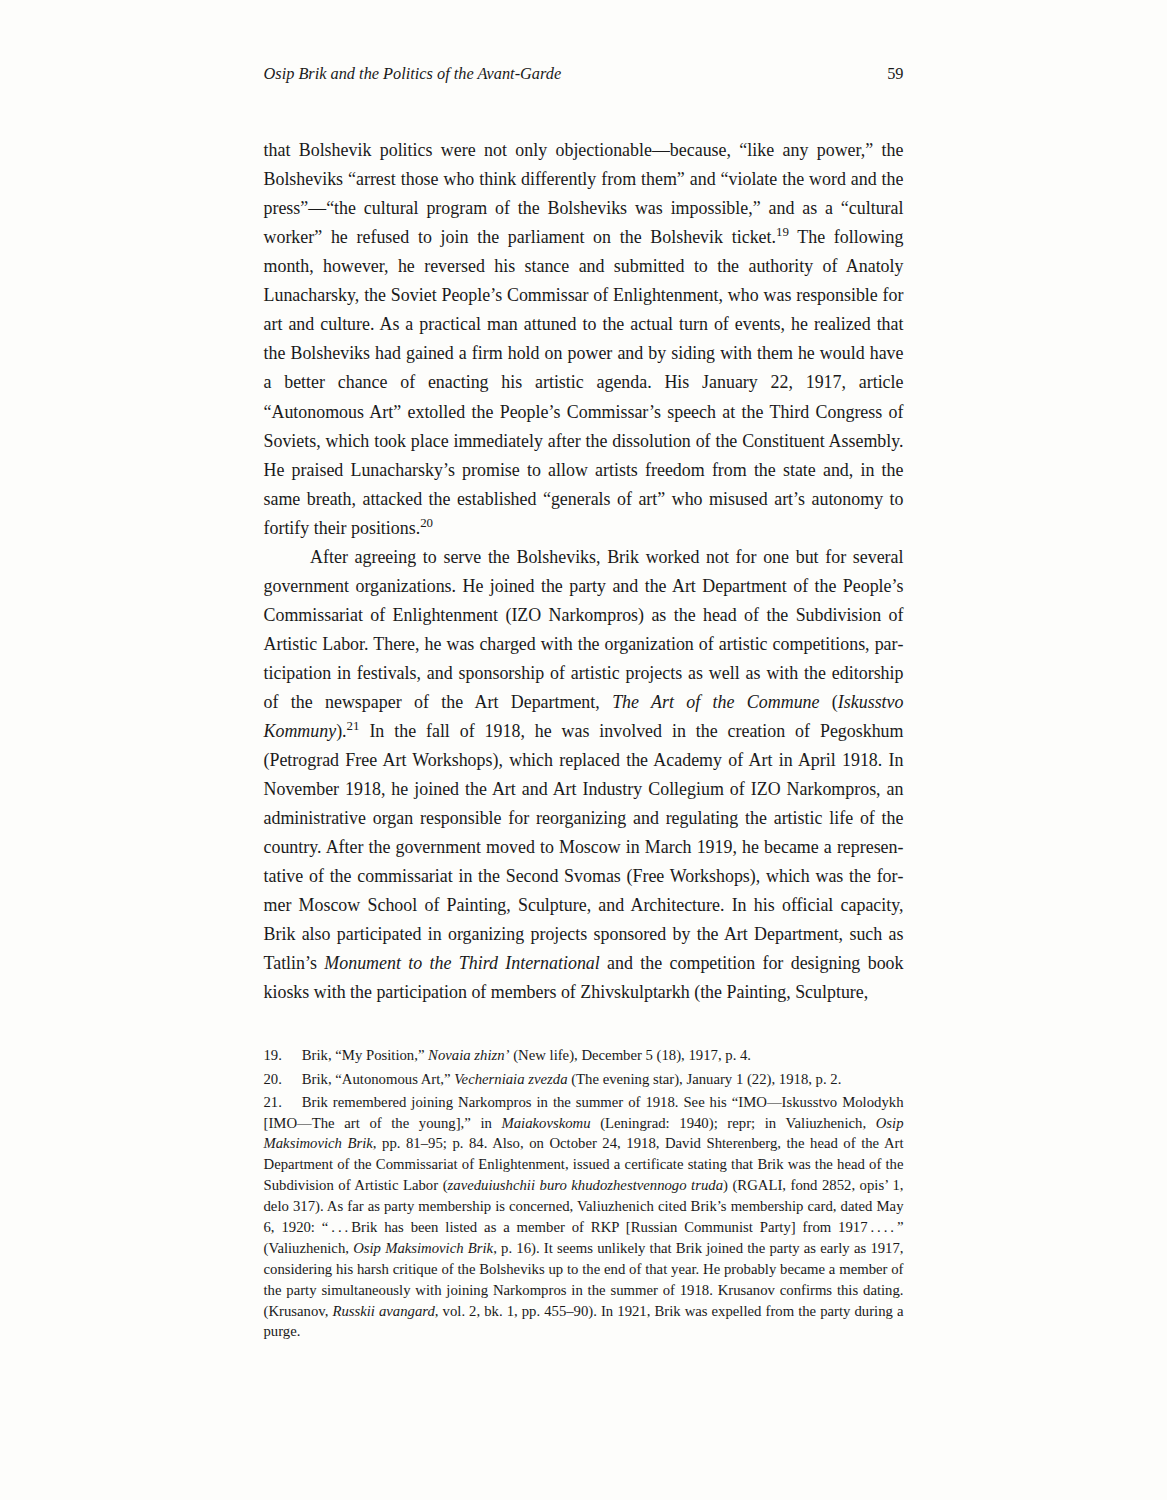Osip Brik and the Politics of the Avant-Garde 59
that Bolshevik politics were not only objectionable—because, “like any power,” the Bolsheviks “arrest those who think differently from them” and “violate the word and the press”—“the cultural program of the Bolsheviks was impossible,” and as a “cultural worker” he refused to join the parliament on the Bolshevik ticket.19 The following month, however, he reversed his stance and submitted to the authority of Anatoly Lunacharsky, the Soviet People’s Commissar of Enlightenment, who was responsible for art and culture. As a practical man attuned to the actual turn of events, he realized that the Bolsheviks had gained a firm hold on power and by siding with them he would have a better chance of enacting his artistic agenda. His January 22, 1917, article “Autonomous Art” extolled the People’s Commissar’s speech at the Third Congress of Soviets, which took place immediately after the dissolution of the Constituent Assembly. He praised Lunacharsky’s promise to allow artists freedom from the state and, in the same breath, attacked the established “generals of art” who misused art’s autonomy to fortify their positions.20
After agreeing to serve the Bolsheviks, Brik worked not for one but for several government organizations. He joined the party and the Art Department of the People’s Commissariat of Enlightenment (IZO Narkompros) as the head of the Subdivision of Artistic Labor. There, he was charged with the organization of artistic competitions, participation in festivals, and sponsorship of artistic projects as well as with the editorship of the newspaper of the Art Department, The Art of the Commune (Iskusstvo Kommuny).21 In the fall of 1918, he was involved in the creation of Pegoskhum (Petrograd Free Art Workshops), which replaced the Academy of Art in April 1918. In November 1918, he joined the Art and Art Industry Collegium of IZO Narkompros, an administrative organ responsible for reorganizing and regulating the artistic life of the country. After the government moved to Moscow in March 1919, he became a representative of the commissariat in the Second Svomas (Free Workshops), which was the former Moscow School of Painting, Sculpture, and Architecture. In his official capacity, Brik also participated in organizing projects sponsored by the Art Department, such as Tatlin’s Monument to the Third International and the competition for designing book kiosks with the participation of members of Zhivskulptarkh (the Painting, Sculpture,
19. Brik, “My Position,” Novaia zhizn’ (New life), December 5 (18), 1917, p. 4.
20. Brik, “Autonomous Art,” Vecherniaia zvezda (The evening star), January 1 (22), 1918, p. 2.
21. Brik remembered joining Narkompros in the summer of 1918. See his “IMO—Iskusstvo Molodykh [IMO—The art of the young],” in Maiakovskomu (Leningrad: 1940); repr; in Valiuzhenich, Osip Maksimovich Brik, pp. 81–95; p. 84. Also, on October 24, 1918, David Shterenberg, the head of the Art Department of the Commissariat of Enlightenment, issued a certificate stating that Brik was the head of the Subdivision of Artistic Labor (zaveduiushchii buro khudozhestvennogo truda) (RGALI, fond 2852, opis’ 1, delo 317). As far as party membership is concerned, Valiuzhenich cited Brik’s membership card, dated May 6, 1920: “ . . . Brik has been listed as a member of RKP [Russian Communist Party] from 1917 . . . . ” (Valiuzhenich, Osip Maksimovich Brik, p. 16). It seems unlikely that Brik joined the party as early as 1917, considering his harsh critique of the Bolsheviks up to the end of that year. He probably became a member of the party simultaneously with joining Narkompros in the summer of 1918. Krusanov confirms this dating. (Krusanov, Russkii avangard, vol. 2, bk. 1, pp. 455–90). In 1921, Brik was expelled from the party during a purge.